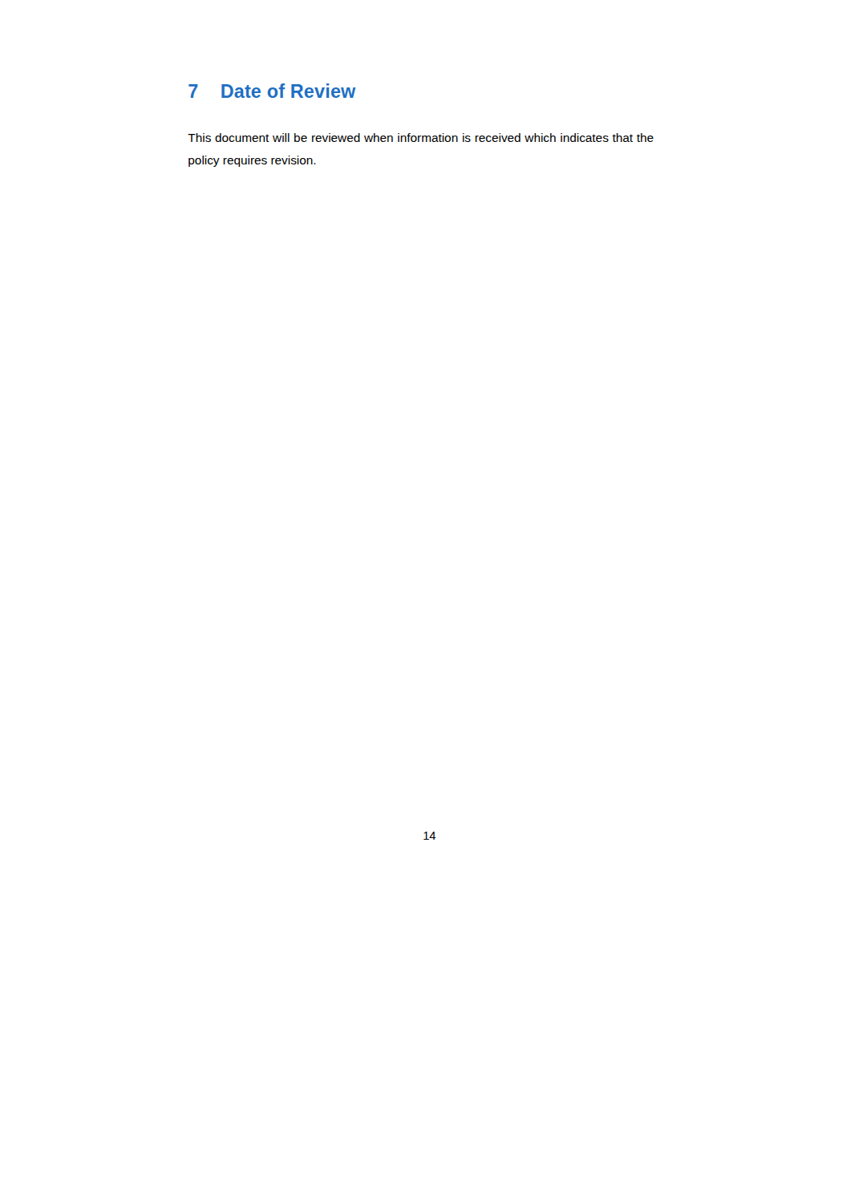7 Date of Review
This document will be reviewed when information is received which indicates that the policy requires revision.
14